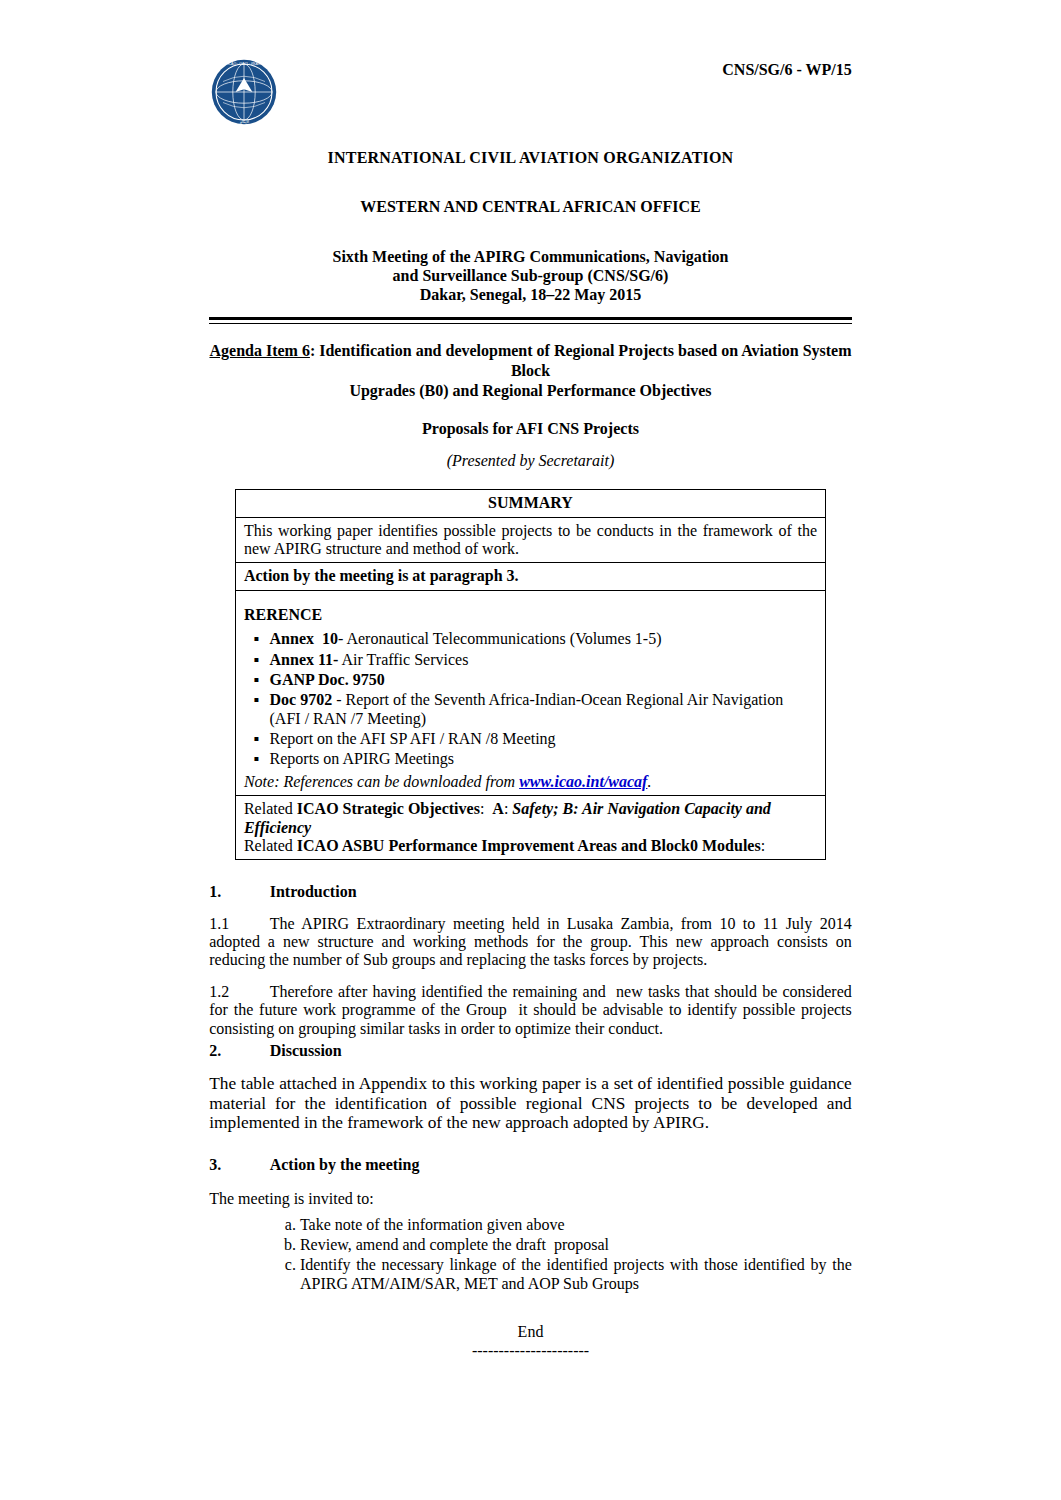ICAO · OACI · ИКАО الإيكاو
CNS/SG/6 - WP/15
INTERNATIONAL CIVIL AVIATION ORGANIZATION
WESTERN AND CENTRAL AFRICAN OFFICE
Sixth Meeting of the APIRG Communications, Navigation
and Surveillance Sub-group (CNS/SG/6)
Dakar, Senegal, 18–22 May 2015
Agenda Item 6: Identification and development of Regional Projects based on Aviation System Block
Upgrades (B0) and Regional Performance Objectives
Proposals for AFI CNS Projects
(Presented by Secretarait)
| SUMMARY |
| This working paper identifies possible projects to be conducts in the framework of the new APIRG structure and method of work. |
| Action by the meeting is at paragraph 3. |
| RERENCE Annex 10 - Aeronautical Telecommunications (Volumes 1-5) Annex 11- Air Traffic Services GANP Doc. 9750 Doc 9702 - Report of the Seventh Africa-Indian-Ocean Regional Air Navigation (AFI / RAN /7 Meeting) Report on the AFI SP AFI / RAN /8 Meeting Reports on APIRG Meetings Note: References can be downloaded from www.icao.int/wacaf . |
| Related ICAO Strategic Objectives : A : Safety; B: Air Navigation Capacity and Efficiency Related ICAO ASBU Performance Improvement Areas and Block0 Modules : |
1. Introduction
1.1 The APIRG Extraordinary meeting held in Lusaka Zambia, from 10 to 11 July 2014 adopted a new structure and working methods for the group. This new approach consists on reducing the number of Sub groups and replacing the tasks forces by projects.
1.2 Therefore after having identified the remaining and new tasks that should be considered for the future work programme of the Group it should be advisable to identify possible projects consisting on grouping similar tasks in order to optimize their conduct.
2. Discussion
The table attached in Appendix to this working paper is a set of identified possible guidance material for the identification of possible regional CNS projects to be developed and implemented in the framework of the new approach adopted by APIRG.
3. Action by the meeting
The meeting is invited to:
Take note of the information given above
Review, amend and complete the draft proposal
Identify the necessary linkage of the identified projects with those identified by the APIRG ATM/AIM/SAR, MET and AOP Sub Groups
End
----------------------